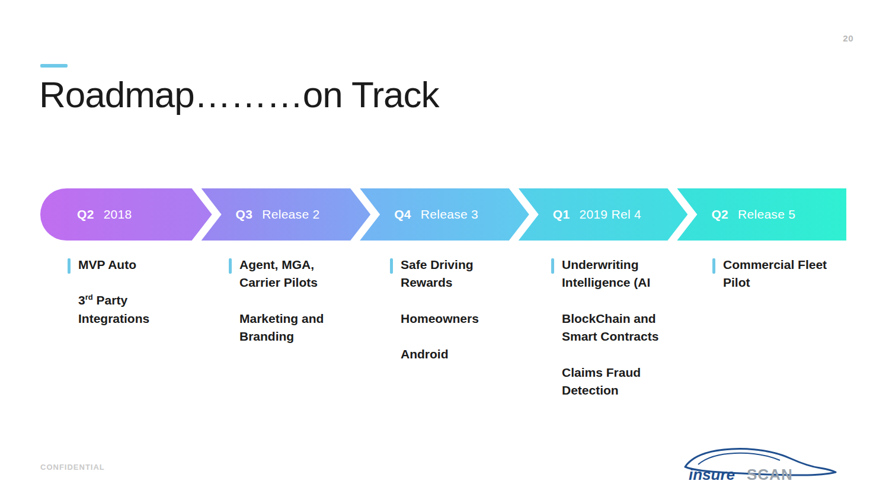20
Roadmap………on Track
Q22018
Q3 Release 2
Q4 Release 3
Q12019 Rel 4
Q2 Release 5
MVP Auto
3rd Party Integrations
Agent, MGA, Carrier Pilots
Marketing and Branding
Safe Driving Rewards
Homeowners
Android
Underwriting Intelligence (AI
BlockChain and Smart Contracts
Claims Fraud Detection
Commercial Fleet Pilot
CONFIDENTIAL
insure SCAN